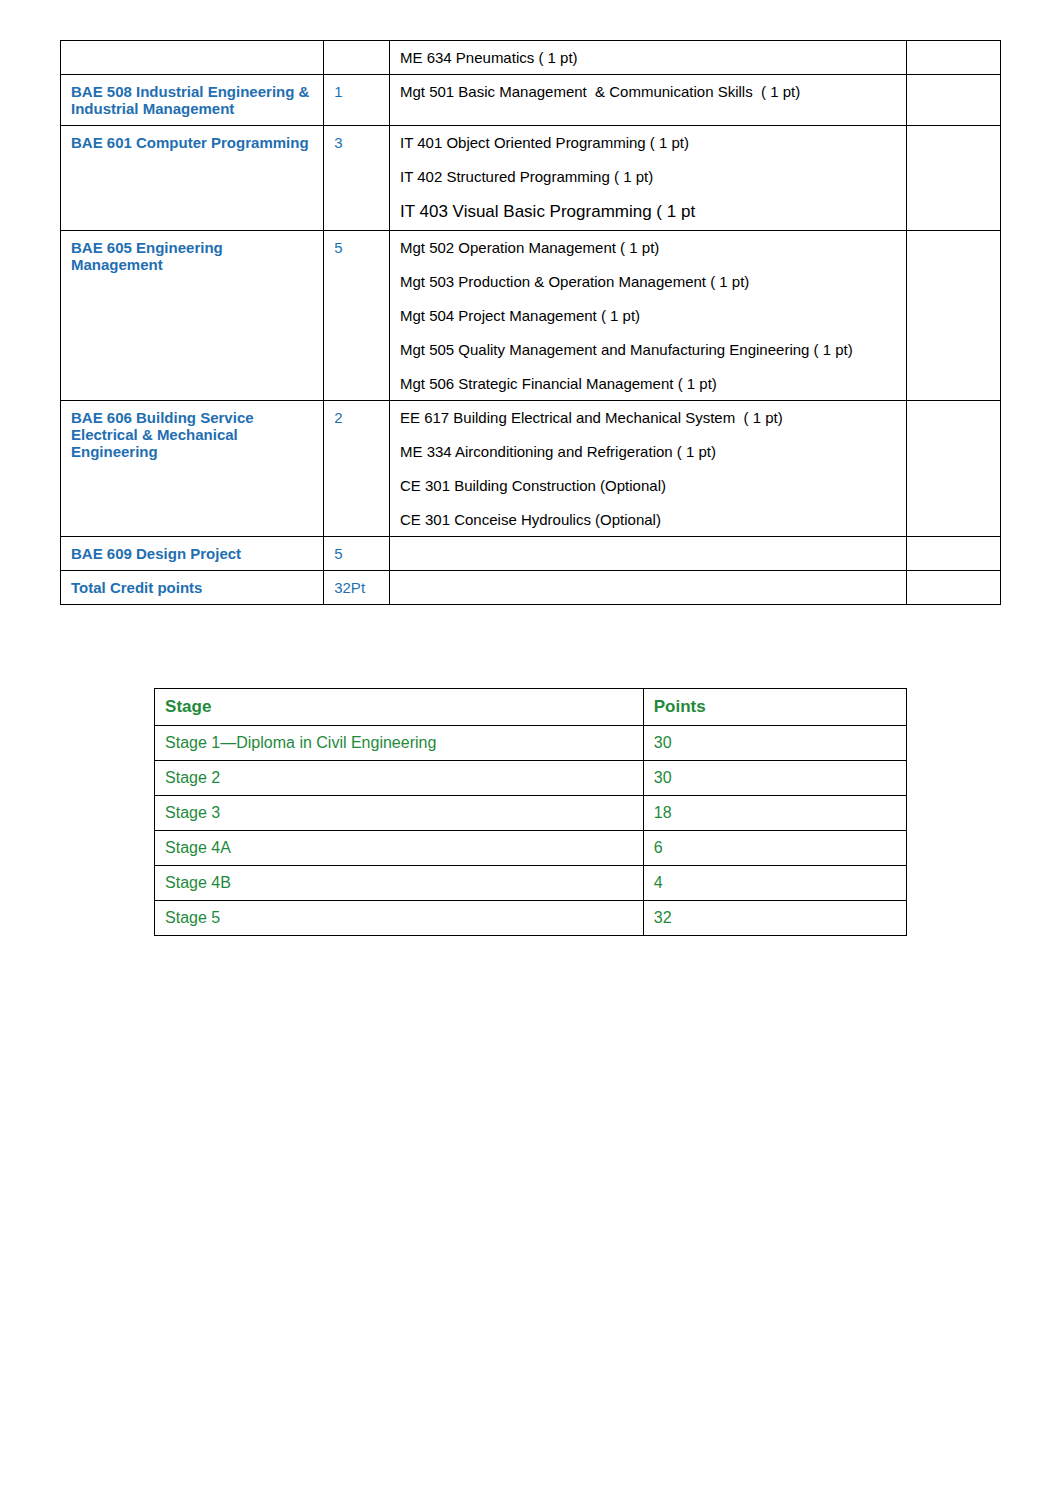| | | ME 634 Pneumatics ( 1 pt) | |
| BAE 508 Industrial Engineering & Industrial Management | 1 | Mgt 501 Basic Management & Communication Skills ( 1 pt) | |
| BAE 601 Computer Programming | 3 | IT 401 Object Oriented Programming ( 1 pt) IT 402 Structured Programming ( 1 pt) IT 403 Visual Basic Programming ( 1 pt | |
| BAE 605 Engineering Management | 5 | Mgt 502 Operation Management ( 1 pt) Mgt 503 Production & Operation Management ( 1 pt) Mgt 504 Project Management ( 1 pt) Mgt 505 Quality Management and Manufacturing Engineering ( 1 pt) Mgt 506 Strategic Financial Management ( 1 pt) | |
| BAE 606 Building Service Electrical & Mechanical Engineering | 2 | EE 617 Building Electrical and Mechanical System ( 1 pt) ME 334 Airconditioning and Refrigeration ( 1 pt) CE 301 Building Construction (Optional) CE 301 Conceise Hydroulics (Optional) | |
| BAE 609 Design Project | 5 | | |
| Total Credit points | 32Pt | | |
| Stage | Points |
| --- | --- |
| Stage 1—Diploma in Civil Engineering | 30 |
| Stage 2 | 30 |
| Stage 3 | 18 |
| Stage 4A | 6 |
| Stage 4B | 4 |
| Stage 5 | 32 |